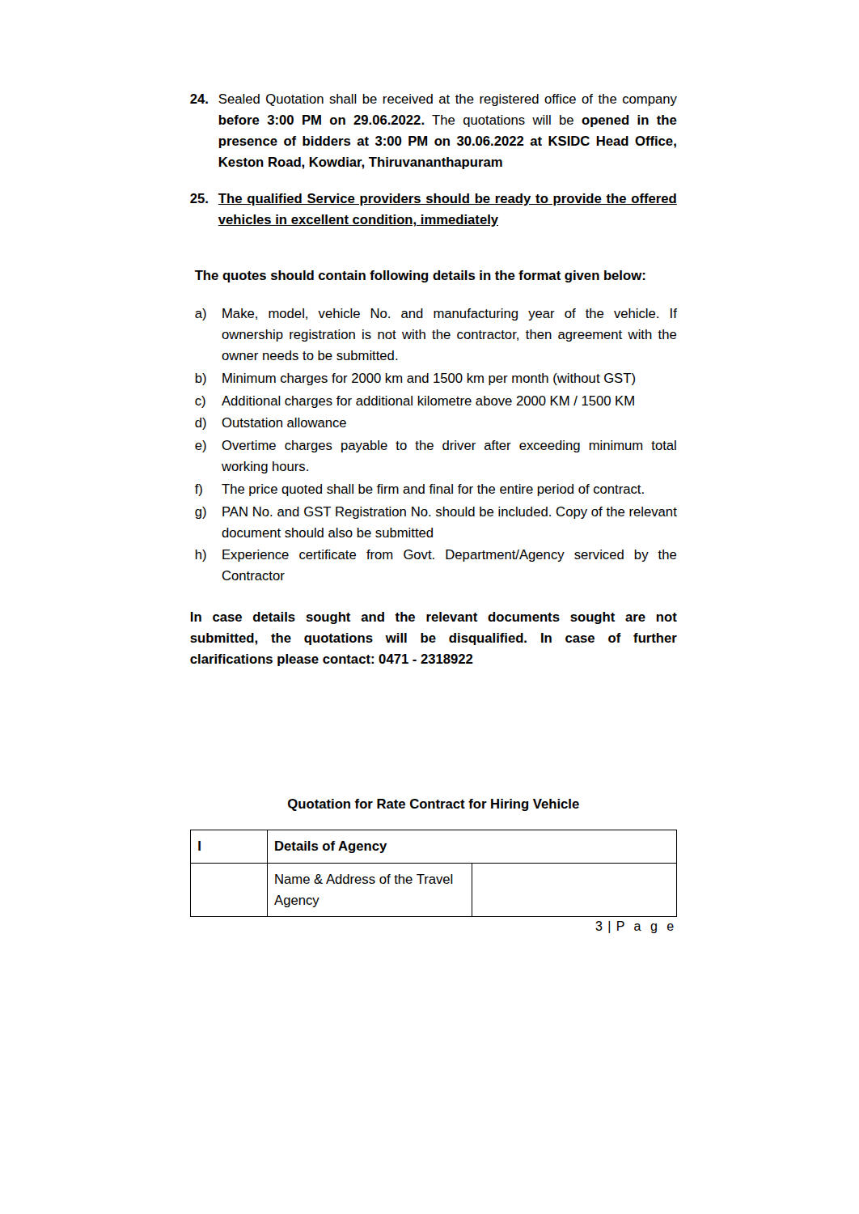24. Sealed Quotation shall be received at the registered office of the company before 3:00 PM on 29.06.2022. The quotations will be opened in the presence of bidders at 3:00 PM on 30.06.2022 at KSIDC Head Office, Keston Road, Kowdiar, Thiruvananthapuram
25. The qualified Service providers should be ready to provide the offered vehicles in excellent condition, immediately
The quotes should contain following details in the format given below:
a) Make, model, vehicle No. and manufacturing year of the vehicle. If ownership registration is not with the contractor, then agreement with the owner needs to be submitted.
b) Minimum charges for 2000 km and 1500 km per month (without GST)
c) Additional charges for additional kilometre above 2000 KM / 1500 KM
d) Outstation allowance
e) Overtime charges payable to the driver after exceeding minimum total working hours.
f) The price quoted shall be firm and final for the entire period of contract.
g) PAN No. and GST Registration No. should be included. Copy of the relevant document should also be submitted
h) Experience certificate from Govt. Department/Agency serviced by the Contractor
In case details sought and the relevant documents sought are not submitted, the quotations will be disqualified. In case of further clarifications please contact: 0471 - 2318922
Quotation for Rate Contract for Hiring Vehicle
| I | Details of Agency |
| | Name & Address of the Travel Agency | |
3 | P a g e